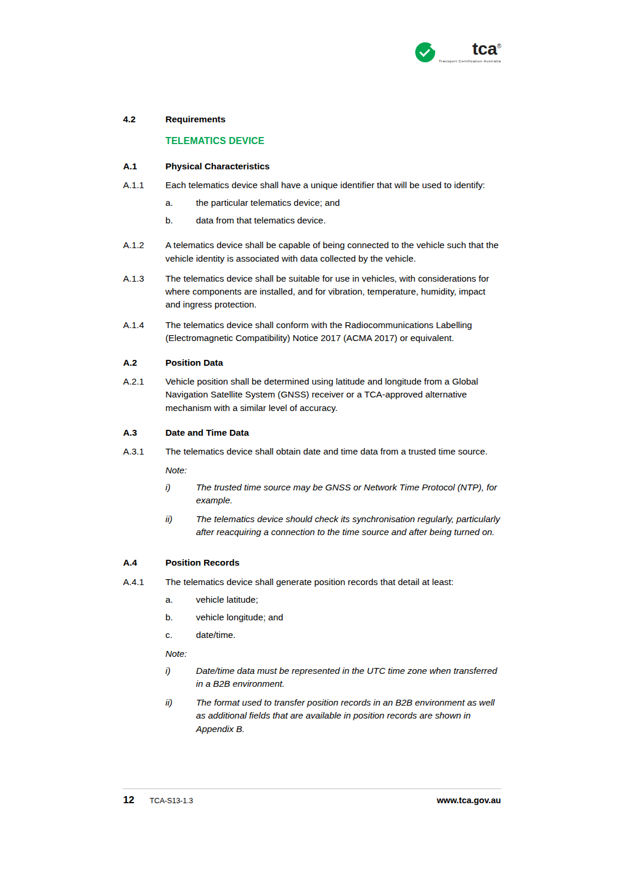tca®
Transport Certification Australia
4.2 Requirements
TELEMATICS DEVICE
A.1 Physical Characteristics
A.1.1
Each telematics device shall have a unique identifier that will be used to identify:
a. the particular telematics device; and
b. data from that telematics device.
A.1.2
A telematics device shall be capable of being connected to the vehicle such that the vehicle identity is associated with data collected by the vehicle.
A.1.3
The telematics device shall be suitable for use in vehicles, with considerations for where components are installed, and for vibration, temperature, humidity, impact and ingress protection.
A.1.4
The telematics device shall conform with the Radiocommunications Labelling (Electromagnetic Compatibility) Notice 2017 (ACMA 2017) or equivalent.
A.2 Position Data
A.2.1
Vehicle position shall be determined using latitude and longitude from a Global Navigation Satellite System (GNSS) receiver or a TCA-approved alternative mechanism with a similar level of accuracy.
A.3 Date and Time Data
A.3.1
The telematics device shall obtain date and time data from a trusted time source.
Note:
i) The trusted time source may be GNSS or Network Time Protocol (NTP), for example.
ii) The telematics device should check its synchronisation regularly, particularly after reacquiring a connection to the time source and after being turned on.
A.4 Position Records
A.4.1
The telematics device shall generate position records that detail at least:
a. vehicle latitude;
b. vehicle longitude; and
c. date/time.
Note:
i) Date/time data must be represented in the UTC time zone when transferred in a B2B environment.
ii) The format used to transfer position records in an B2B environment as well as additional fields that are available in position records are shown in Appendix B.
12 TCA-S13-1.3 www.tca.gov.au